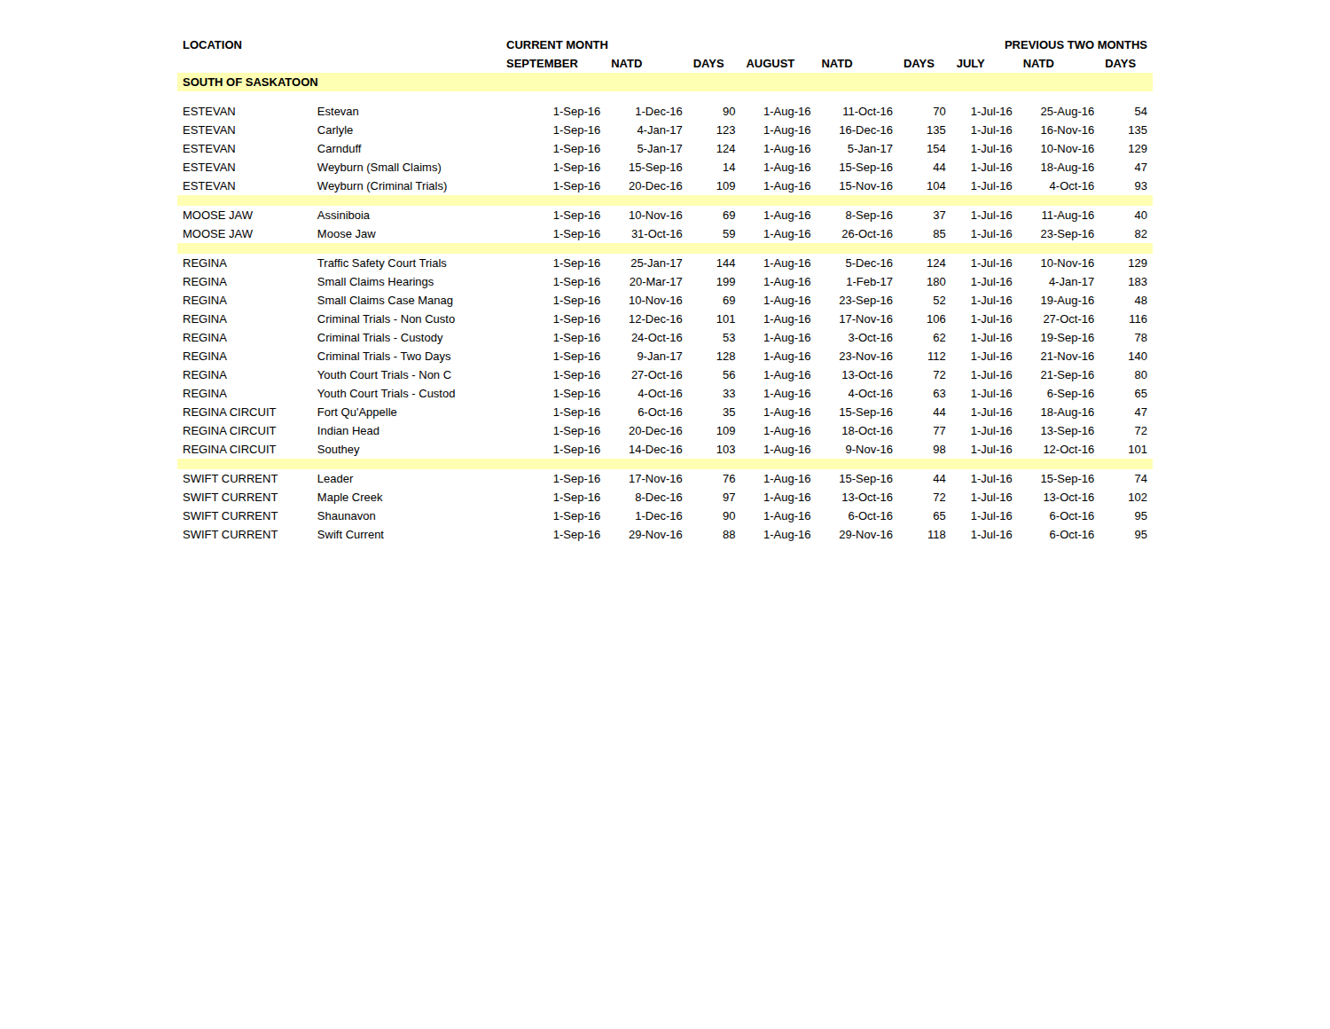| LOCATION | CURRENT MONTH | PREVIOUS TWO MONTHS |
| --- | --- | --- |
| | | SEPTEMBER | NATD | DAYS | AUGUST | NATD | DAYS | JULY | NATD | DAYS |
| SOUTH OF SASKATOON |
| ESTEVAN | Estevan | 1-Sep-16 | 1-Dec-16 | 90 | 1-Aug-16 | 11-Oct-16 | 70 | 1-Jul-16 | 25-Aug-16 | 54 |
| ESTEVAN | Carlyle | 1-Sep-16 | 4-Jan-17 | 123 | 1-Aug-16 | 16-Dec-16 | 135 | 1-Jul-16 | 16-Nov-16 | 135 |
| ESTEVAN | Carnduff | 1-Sep-16 | 5-Jan-17 | 124 | 1-Aug-16 | 5-Jan-17 | 154 | 1-Jul-16 | 10-Nov-16 | 129 |
| ESTEVAN | Weyburn (Small Claims) | 1-Sep-16 | 15-Sep-16 | 14 | 1-Aug-16 | 15-Sep-16 | 44 | 1-Jul-16 | 18-Aug-16 | 47 |
| ESTEVAN | Weyburn (Criminal Trials) | 1-Sep-16 | 20-Dec-16 | 109 | 1-Aug-16 | 15-Nov-16 | 104 | 1-Jul-16 | 4-Oct-16 | 93 |
| MOOSE JAW | Assiniboia | 1-Sep-16 | 10-Nov-16 | 69 | 1-Aug-16 | 8-Sep-16 | 37 | 1-Jul-16 | 11-Aug-16 | 40 |
| MOOSE JAW | Moose Jaw | 1-Sep-16 | 31-Oct-16 | 59 | 1-Aug-16 | 26-Oct-16 | 85 | 1-Jul-16 | 23-Sep-16 | 82 |
| REGINA | Traffic Safety Court Trials | 1-Sep-16 | 25-Jan-17 | 144 | 1-Aug-16 | 5-Dec-16 | 124 | 1-Jul-16 | 10-Nov-16 | 129 |
| REGINA | Small Claims Hearings | 1-Sep-16 | 20-Mar-17 | 199 | 1-Aug-16 | 1-Feb-17 | 180 | 1-Jul-16 | 4-Jan-17 | 183 |
| REGINA | Small Claims Case Manag | 1-Sep-16 | 10-Nov-16 | 69 | 1-Aug-16 | 23-Sep-16 | 52 | 1-Jul-16 | 19-Aug-16 | 48 |
| REGINA | Criminal Trials - Non Custo | 1-Sep-16 | 12-Dec-16 | 101 | 1-Aug-16 | 17-Nov-16 | 106 | 1-Jul-16 | 27-Oct-16 | 116 |
| REGINA | Criminal Trials - Custody | 1-Sep-16 | 24-Oct-16 | 53 | 1-Aug-16 | 3-Oct-16 | 62 | 1-Jul-16 | 19-Sep-16 | 78 |
| REGINA | Criminal Trials - Two Days | 1-Sep-16 | 9-Jan-17 | 128 | 1-Aug-16 | 23-Nov-16 | 112 | 1-Jul-16 | 21-Nov-16 | 140 |
| REGINA | Youth Court Trials - Non C | 1-Sep-16 | 27-Oct-16 | 56 | 1-Aug-16 | 13-Oct-16 | 72 | 1-Jul-16 | 21-Sep-16 | 80 |
| REGINA | Youth Court Trials - Custod | 1-Sep-16 | 4-Oct-16 | 33 | 1-Aug-16 | 4-Oct-16 | 63 | 1-Jul-16 | 6-Sep-16 | 65 |
| REGINA CIRCUIT | Fort Qu'Appelle | 1-Sep-16 | 6-Oct-16 | 35 | 1-Aug-16 | 15-Sep-16 | 44 | 1-Jul-16 | 18-Aug-16 | 47 |
| REGINA CIRCUIT | Indian Head | 1-Sep-16 | 20-Dec-16 | 109 | 1-Aug-16 | 18-Oct-16 | 77 | 1-Jul-16 | 13-Sep-16 | 72 |
| REGINA CIRCUIT | Southey | 1-Sep-16 | 14-Dec-16 | 103 | 1-Aug-16 | 9-Nov-16 | 98 | 1-Jul-16 | 12-Oct-16 | 101 |
| SWIFT CURRENT | Leader | 1-Sep-16 | 17-Nov-16 | 76 | 1-Aug-16 | 15-Sep-16 | 44 | 1-Jul-16 | 15-Sep-16 | 74 |
| SWIFT CURRENT | Maple Creek | 1-Sep-16 | 8-Dec-16 | 97 | 1-Aug-16 | 13-Oct-16 | 72 | 1-Jul-16 | 13-Oct-16 | 102 |
| SWIFT CURRENT | Shaunavon | 1-Sep-16 | 1-Dec-16 | 90 | 1-Aug-16 | 6-Oct-16 | 65 | 1-Jul-16 | 6-Oct-16 | 95 |
| SWIFT CURRENT | Swift Current | 1-Sep-16 | 29-Nov-16 | 88 | 1-Aug-16 | 29-Nov-16 | 118 | 1-Jul-16 | 6-Oct-16 | 95 |